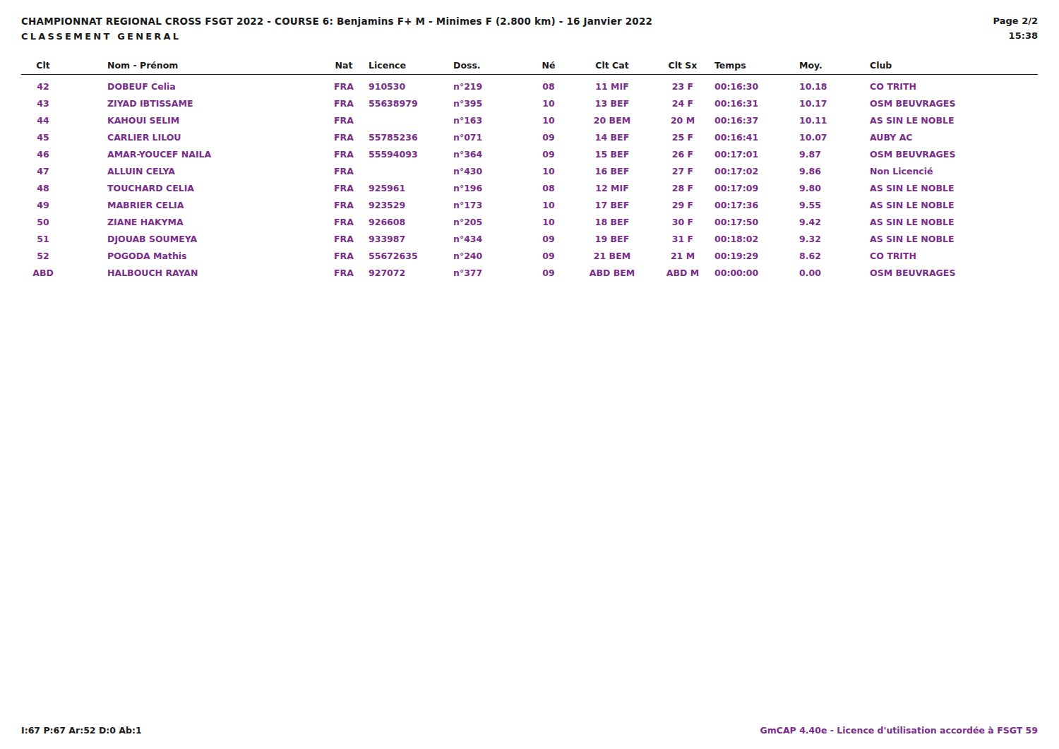CHAMPIONNAT REGIONAL CROSS FSGT 2022 - COURSE 6: Benjamins F+ M - Minimes F (2.800 km) - 16 Janvier 2022
CLASSEMENT GENERAL
Page 2/2
15:38
| Clt | Nom - Prénom | Nat | Licence | Doss. | Né | Clt Cat | Clt Sx | Temps | Moy. | Club |
| --- | --- | --- | --- | --- | --- | --- | --- | --- | --- | --- |
| 42 | DOBEUF Celia | FRA | 910530 | n°219 | 08 | 11 MIF | 23 F | 00:16:30 | 10.18 | CO TRITH |
| 43 | ZIYAD IBTISSAME | FRA | 55638979 | n°395 | 10 | 13 BEF | 24 F | 00:16:31 | 10.17 | OSM BEUVRAGES |
| 44 | KAHOUI SELIM | FRA | | n°163 | 10 | 20 BEM | 20 M | 00:16:37 | 10.11 | AS SIN LE NOBLE |
| 45 | CARLIER LILOU | FRA | 55785236 | n°071 | 09 | 14 BEF | 25 F | 00:16:41 | 10.07 | AUBY AC |
| 46 | AMAR-YOUCEF NAILA | FRA | 55594093 | n°364 | 09 | 15 BEF | 26 F | 00:17:01 | 9.87 | OSM BEUVRAGES |
| 47 | ALLUIN CELYA | FRA | | n°430 | 10 | 16 BEF | 27 F | 00:17:02 | 9.86 | Non Licencié |
| 48 | TOUCHARD CELIA | FRA | 925961 | n°196 | 08 | 12 MIF | 28 F | 00:17:09 | 9.80 | AS SIN LE NOBLE |
| 49 | MABRIER CELIA | FRA | 923529 | n°173 | 10 | 17 BEF | 29 F | 00:17:36 | 9.55 | AS SIN LE NOBLE |
| 50 | ZIANE HAKYMA | FRA | 926608 | n°205 | 10 | 18 BEF | 30 F | 00:17:50 | 9.42 | AS SIN LE NOBLE |
| 51 | DJOUAB SOUMEYA | FRA | 933987 | n°434 | 09 | 19 BEF | 31 F | 00:18:02 | 9.32 | AS SIN LE NOBLE |
| 52 | POGODA Mathis | FRA | 55672635 | n°240 | 09 | 21 BEM | 21 M | 00:19:29 | 8.62 | CO TRITH |
| ABD | HALBOUCH RAYAN | FRA | 927072 | n°377 | 09 | ABD BEM | ABD M | 00:00:00 | 0.00 | OSM BEUVRAGES |
I:67 P:67 Ar:52 D:0 Ab:1 GmCAP 4.40e - Licence d'utilisation accordée à FSGT 59